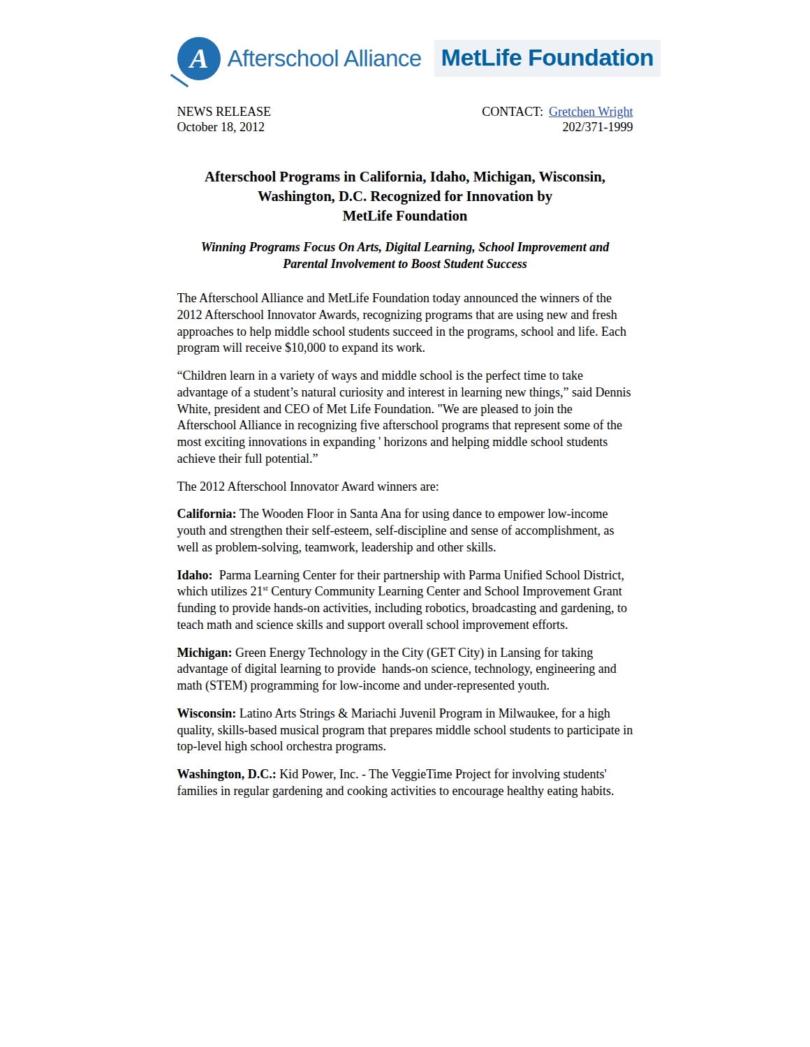Afterschool Alliance
MetLife Foundation
NEWS RELEASE
October 18, 2012
CONTACT: Gretchen Wright
202/371-1999
Afterschool Programs in California, Idaho, Michigan, Wisconsin,
Washington, D.C. Recognized for Innovation by
MetLife Foundation
Winning Programs Focus On Arts, Digital Learning, School Improvement and Parental Involvement to Boost Student Success
The Afterschool Alliance and MetLife Foundation today announced the winners of the 2012 Afterschool Innovator Awards, recognizing programs that are using new and fresh approaches to help middle school students succeed in the programs, school and life. Each program will receive $10,000 to expand its work.
“Children learn in a variety of ways and middle school is the perfect time to take advantage of a student’s natural curiosity and interest in learning new things,” said Dennis White, president and CEO of Met Life Foundation. "We are pleased to join the Afterschool Alliance in recognizing five afterschool programs that represent some of the most exciting innovations in expanding ' horizons and helping middle school students achieve their full potential.”
The 2012 Afterschool Innovator Award winners are:
California: The Wooden Floor in Santa Ana for using dance to empower low-income youth and strengthen their self-esteem, self-discipline and sense of accomplishment, as well as problem-solving, teamwork, leadership and other skills.
Idaho: Parma Learning Center for their partnership with Parma Unified School District, which utilizes 21st Century Community Learning Center and School Improvement Grant funding to provide hands-on activities, including robotics, broadcasting and gardening, to teach math and science skills and support overall school improvement efforts.
Michigan: Green Energy Technology in the City (GET City) in Lansing for taking advantage of digital learning to provide hands-on science, technology, engineering and math (STEM) programming for low-income and under-represented youth.
Wisconsin: Latino Arts Strings & Mariachi Juvenil Program in Milwaukee, for a high quality, skills-based musical program that prepares middle school students to participate in top-level high school orchestra programs.
Washington, D.C.: Kid Power, Inc. - The VeggieTime Project for involving students' families in regular gardening and cooking activities to encourage healthy eating habits.